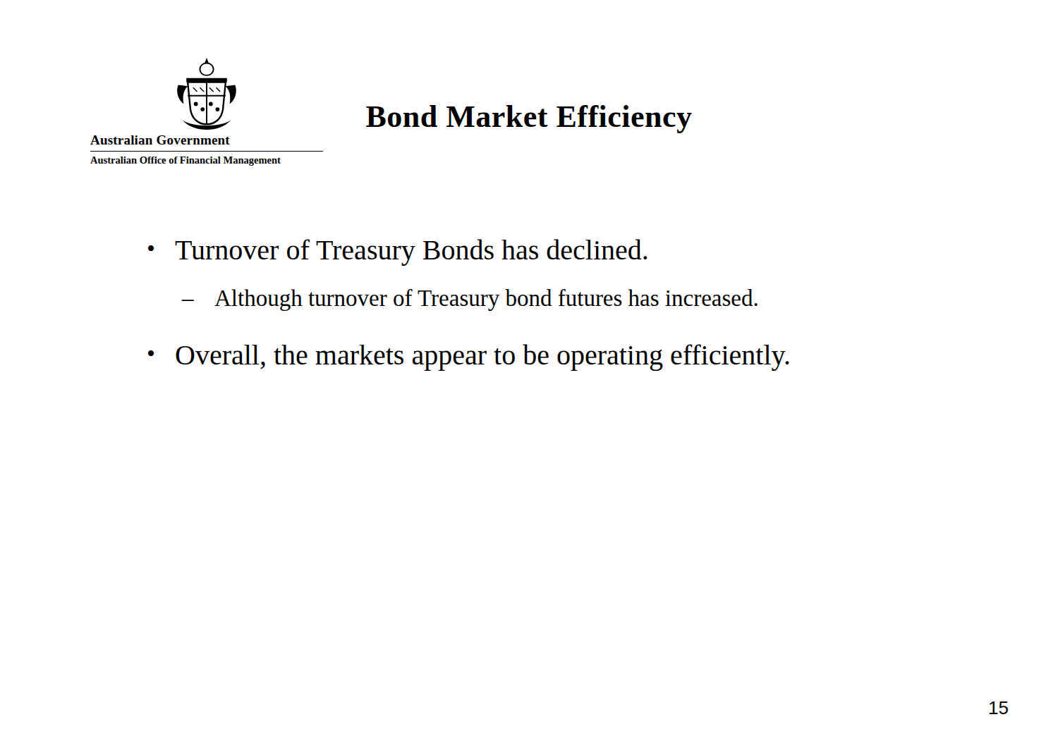Australian Government
Australian Office of Financial Management
Bond Market Efficiency
Turnover of Treasury Bonds has declined.
Although turnover of Treasury bond futures has increased.
Overall, the markets appear to be operating efficiently.
15